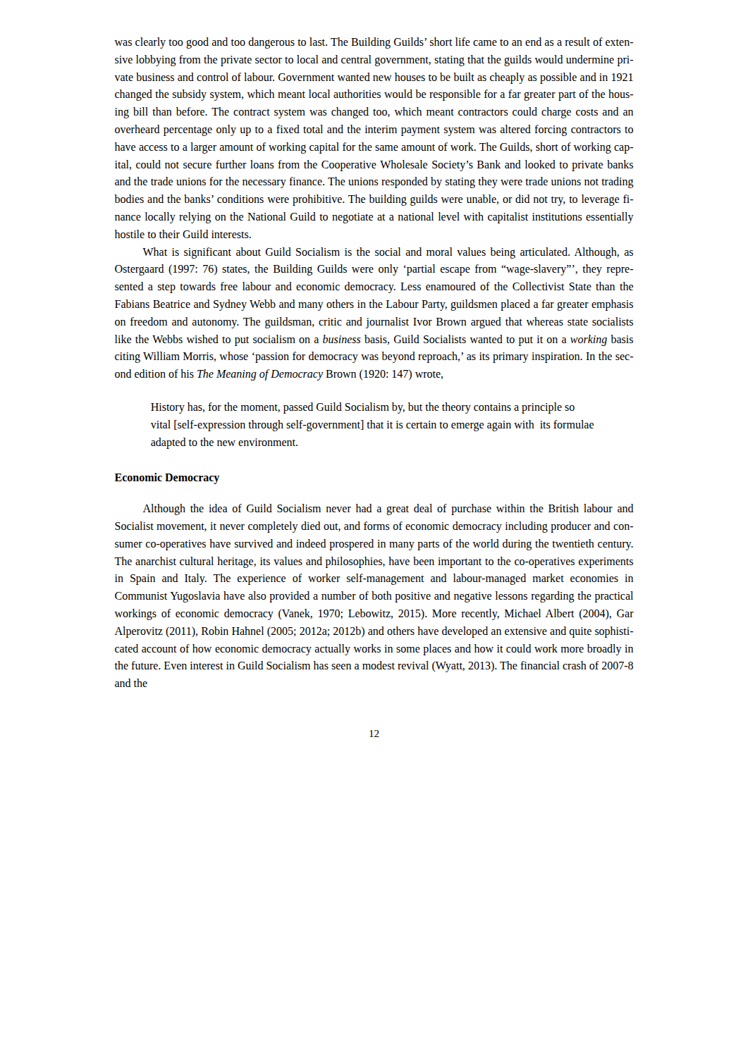was clearly too good and too dangerous to last. The Building Guilds’ short life came to an end as a result of extensive lobbying from the private sector to local and central government, stating that the guilds would undermine private business and control of labour. Government wanted new houses to be built as cheaply as possible and in 1921 changed the subsidy system, which meant local authorities would be responsible for a far greater part of the housing bill than before. The contract system was changed too, which meant contractors could charge costs and an overheard percentage only up to a fixed total and the interim payment system was altered forcing contractors to have access to a larger amount of working capital for the same amount of work. The Guilds, short of working capital, could not secure further loans from the Cooperative Wholesale Society’s Bank and looked to private banks and the trade unions for the necessary finance. The unions responded by stating they were trade unions not trading bodies and the banks’ conditions were prohibitive. The building guilds were unable, or did not try, to leverage finance locally relying on the National Guild to negotiate at a national level with capitalist institutions essentially hostile to their Guild interests.
What is significant about Guild Socialism is the social and moral values being articulated. Although, as Ostergaard (1997: 76) states, the Building Guilds were only ‘partial escape from “wage-slavery”’, they represented a step towards free labour and economic democracy. Less enamoured of the Collectivist State than the Fabians Beatrice and Sydney Webb and many others in the Labour Party, guildsmen placed a far greater emphasis on freedom and autonomy. The guildsman, critic and journalist Ivor Brown argued that whereas state socialists like the Webbs wished to put socialism on a business basis, Guild Socialists wanted to put it on a working basis citing William Morris, whose ‘passion for democracy was beyond reproach,’ as its primary inspiration. In the second edition of his The Meaning of Democracy Brown (1920: 147) wrote,
History has, for the moment, passed Guild Socialism by, but the theory contains a principle so vital [self-expression through self-government] that it is certain to emerge again with its formulae adapted to the new environment.
Economic Democracy
Although the idea of Guild Socialism never had a great deal of purchase within the British labour and Socialist movement, it never completely died out, and forms of economic democracy including producer and consumer co-operatives have survived and indeed prospered in many parts of the world during the twentieth century. The anarchist cultural heritage, its values and philosophies, have been important to the co-operatives experiments in Spain and Italy. The experience of worker self-management and labour-managed market economies in Communist Yugoslavia have also provided a number of both positive and negative lessons regarding the practical workings of economic democracy (Vanek, 1970; Lebowitz, 2015). More recently, Michael Albert (2004), Gar Alperovitz (2011), Robin Hahnel (2005; 2012a; 2012b) and others have developed an extensive and quite sophisticated account of how economic democracy actually works in some places and how it could work more broadly in the future. Even interest in Guild Socialism has seen a modest revival (Wyatt, 2013). The financial crash of 2007-8 and the
12